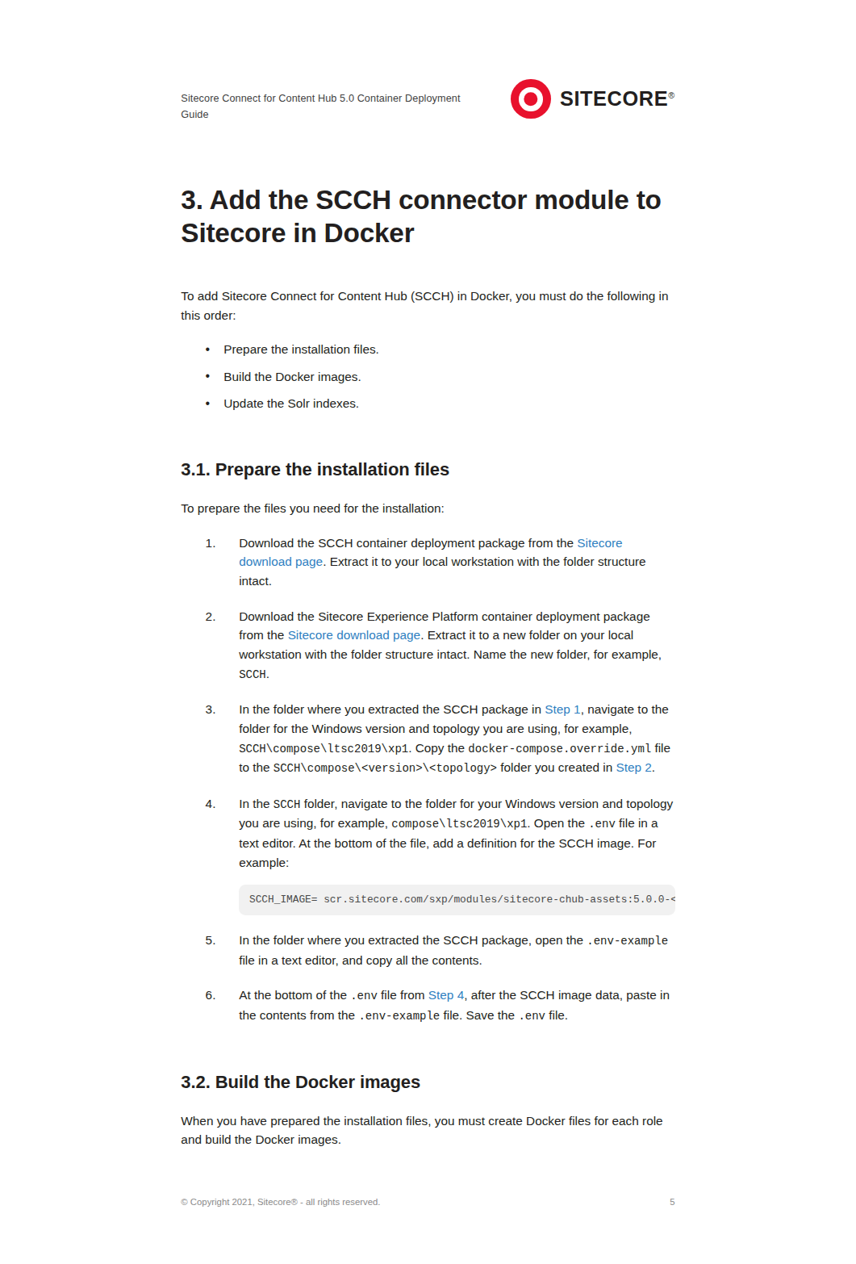Sitecore Connect for Content Hub 5.0 Container Deployment Guide
SITECORE®
3. Add the SCCH connector module to Sitecore in Docker
To add Sitecore Connect for Content Hub (SCCH) in Docker, you must do the following in this order:
Prepare the installation files.
Build the Docker images.
Update the Solr indexes.
3.1. Prepare the installation files
To prepare the files you need for the installation:
Download the SCCH container deployment package from the Sitecore download page. Extract it to your local workstation with the folder structure intact.
Download the Sitecore Experience Platform container deployment package from the Sitecore download page. Extract it to a new folder on your local workstation with the folder structure intact. Name the new folder, for example, SCCH.
In the folder where you extracted the SCCH package in Step 1, navigate to the folder for the Windows version and topology you are using, for example, SCCH\compose\ltsc2019\xp1. Copy the docker-compose.override.yml file to the SCCH\compose\<version>\<topology> folder you created in Step 2.
In the SCCH folder, navigate to the folder for your Windows version and topology you are using, for example, compose\ltsc2019\xp1. Open the .env file in a text editor. At the bottom of the file, add a definition for the SCCH image. For example:
SCCH_IMAGE= scr.sitecore.com/sxp/modules/sitecore-chub-assets:5.0.0-<target-OS-to-deploy>
In the folder where you extracted the SCCH package, open the .env-example file in a text editor, and copy all the contents.
At the bottom of the .env file from Step 4, after the SCCH image data, paste in the contents from the .env-example file. Save the .env file.
3.2. Build the Docker images
When you have prepared the installation files, you must create Docker files for each role and build the Docker images.
© Copyright 2021, Sitecore® - all rights reserved.
5